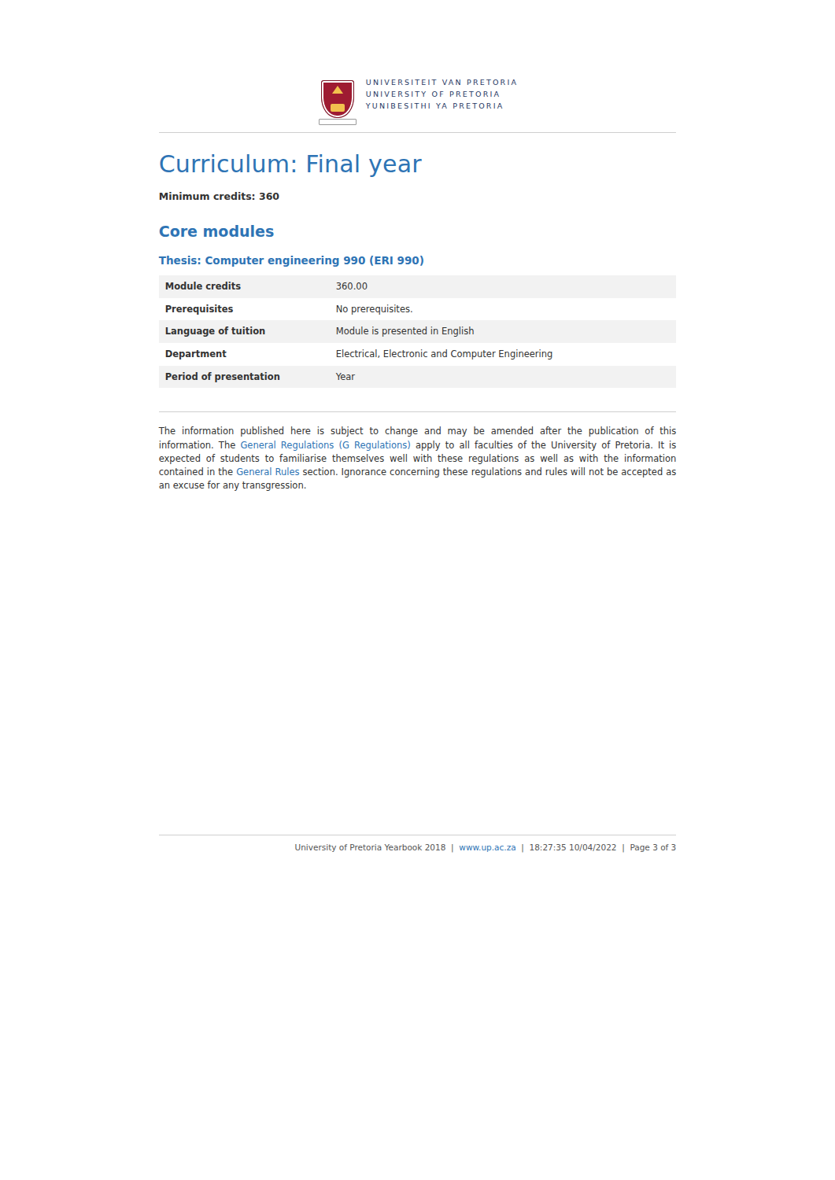Universiteit van Pretoria
University of Pretoria
Yunibesithi ya Pretoria
Curriculum: Final year
Minimum credits: 360
Core modules
Thesis: Computer engineering 990 (ERI 990)
| Module credits | 360.00 |
| Prerequisites | No prerequisites. |
| Language of tuition | Module is presented in English |
| Department | Electrical, Electronic and Computer Engineering |
| Period of presentation | Year |
The information published here is subject to change and may be amended after the publication of this information. The General Regulations (G Regulations) apply to all faculties of the University of Pretoria. It is expected of students to familiarise themselves well with these regulations as well as with the information contained in the General Rules section. Ignorance concerning these regulations and rules will not be accepted as an excuse for any transgression.
University of Pretoria Yearbook 2018 | www.up.ac.za | 18:27:35 10/04/2022 | Page 3 of 3